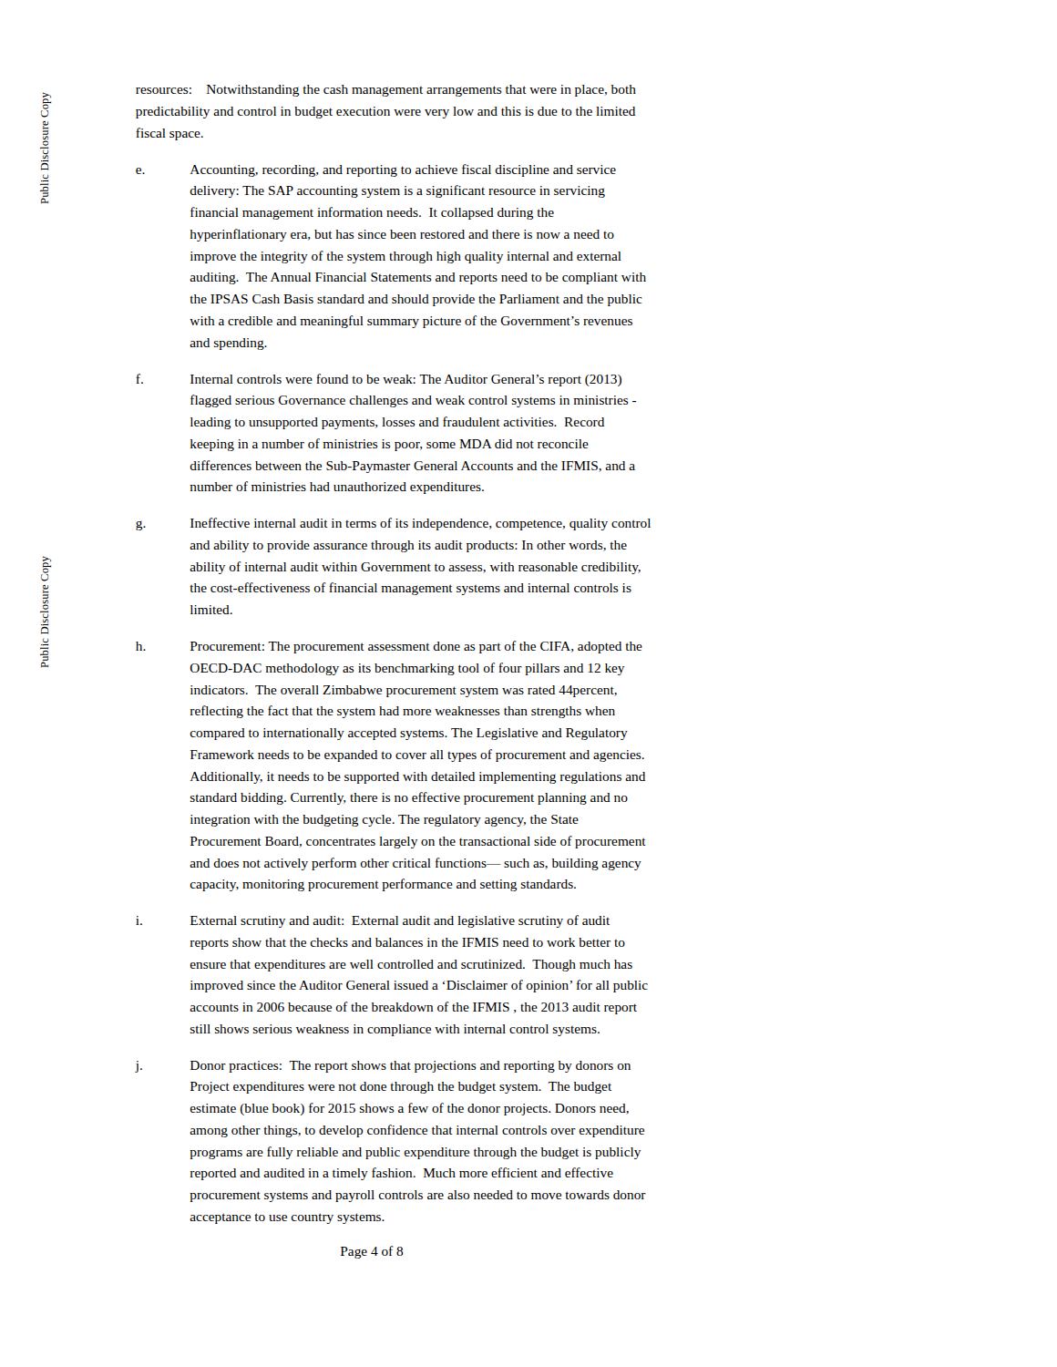Public Disclosure Copy
Public Disclosure Copy
resources: Notwithstanding the cash management arrangements that were in place, both predictability and control in budget execution were very low and this is due to the limited fiscal space.
e.
Accounting, recording, and reporting to achieve fiscal discipline and service delivery: The SAP accounting system is a significant resource in servicing financial management information needs. It collapsed during the hyperinflationary era, but has since been restored and there is now a need to improve the integrity of the system through high quality internal and external auditing. The Annual Financial Statements and reports need to be compliant with the IPSAS Cash Basis standard and should provide the Parliament and the public with a credible and meaningful summary picture of the Government’s revenues and spending.
f.
Internal controls were found to be weak: The Auditor General’s report (2013) flagged serious Governance challenges and weak control systems in ministries - leading to unsupported payments, losses and fraudulent activities. Record keeping in a number of ministries is poor, some MDA did not reconcile differences between the Sub-Paymaster General Accounts and the IFMIS, and a number of ministries had unauthorized expenditures.
g.
Ineffective internal audit in terms of its independence, competence, quality control and ability to provide assurance through its audit products: In other words, the ability of internal audit within Government to assess, with reasonable credibility, the cost-effectiveness of financial management systems and internal controls is limited.
h.
Procurement: The procurement assessment done as part of the CIFA, adopted the OECD-DAC methodology as its benchmarking tool of four pillars and 12 key indicators. The overall Zimbabwe procurement system was rated 44percent, reflecting the fact that the system had more weaknesses than strengths when compared to internationally accepted systems. The Legislative and Regulatory Framework needs to be expanded to cover all types of procurement and agencies. Additionally, it needs to be supported with detailed implementing regulations and standard bidding. Currently, there is no effective procurement planning and no integration with the budgeting cycle. The regulatory agency, the State Procurement Board, concentrates largely on the transactional side of procurement and does not actively perform other critical functions— such as, building agency capacity, monitoring procurement performance and setting standards.
i.
External scrutiny and audit: External audit and legislative scrutiny of audit reports show that the checks and balances in the IFMIS need to work better to ensure that expenditures are well controlled and scrutinized. Though much has improved since the Auditor General issued a ‘Disclaimer of opinion’ for all public accounts in 2006 because of the breakdown of the IFMIS , the 2013 audit report still shows serious weakness in compliance with internal control systems.
j.
Donor practices: The report shows that projections and reporting by donors on Project expenditures were not done through the budget system. The budget estimate (blue book) for 2015 shows a few of the donor projects. Donors need, among other things, to develop confidence that internal controls over expenditure programs are fully reliable and public expenditure through the budget is publicly reported and audited in a timely fashion. Much more efficient and effective procurement systems and payroll controls are also needed to move towards donor acceptance to use country systems.
Page 4 of 8